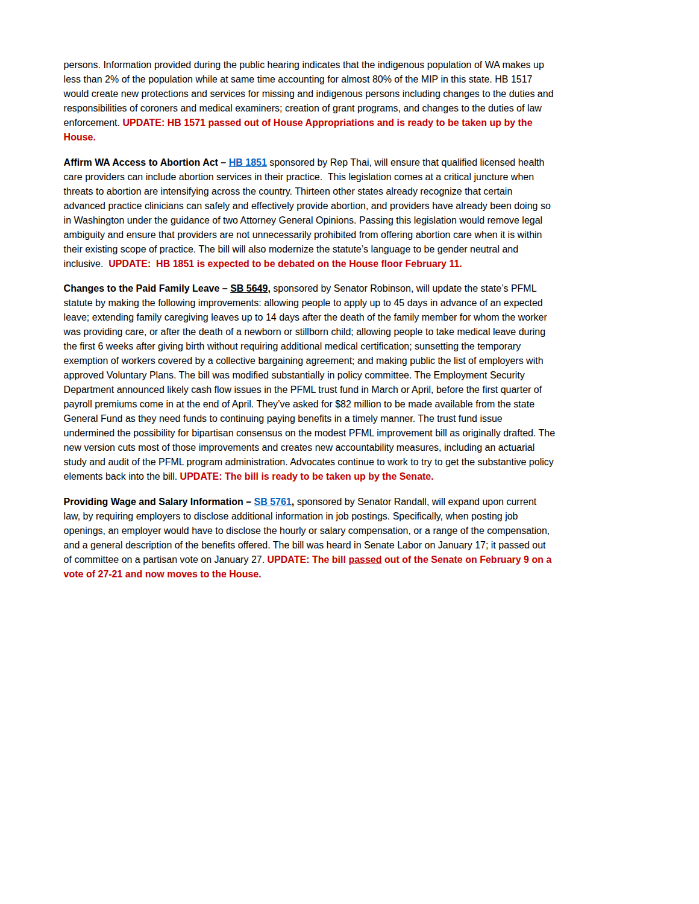persons. Information provided during the public hearing indicates that the indigenous population of WA makes up less than 2% of the population while at same time accounting for almost 80% of the MIP in this state. HB 1517 would create new protections and services for missing and indigenous persons including changes to the duties and responsibilities of coroners and medical examiners; creation of grant programs, and changes to the duties of law enforcement. UPDATE: HB 1571 passed out of House Appropriations and is ready to be taken up by the House.
Affirm WA Access to Abortion Act – HB 1851 sponsored by Rep Thai, will ensure that qualified licensed health care providers can include abortion services in their practice. This legislation comes at a critical juncture when threats to abortion are intensifying across the country. Thirteen other states already recognize that certain advanced practice clinicians can safely and effectively provide abortion, and providers have already been doing so in Washington under the guidance of two Attorney General Opinions. Passing this legislation would remove legal ambiguity and ensure that providers are not unnecessarily prohibited from offering abortion care when it is within their existing scope of practice. The bill will also modernize the statute’s language to be gender neutral and inclusive. UPDATE: HB 1851 is expected to be debated on the House floor February 11.
Changes to the Paid Family Leave – SB 5649, sponsored by Senator Robinson, will update the state’s PFML statute by making the following improvements: allowing people to apply up to 45 days in advance of an expected leave; extending family caregiving leaves up to 14 days after the death of the family member for whom the worker was providing care, or after the death of a newborn or stillborn child; allowing people to take medical leave during the first 6 weeks after giving birth without requiring additional medical certification; sunsetting the temporary exemption of workers covered by a collective bargaining agreement; and making public the list of employers with approved Voluntary Plans. The bill was modified substantially in policy committee. The Employment Security Department announced likely cash flow issues in the PFML trust fund in March or April, before the first quarter of payroll premiums come in at the end of April. They’ve asked for $82 million to be made available from the state General Fund as they need funds to continuing paying benefits in a timely manner. The trust fund issue undermined the possibility for bipartisan consensus on the modest PFML improvement bill as originally drafted. The new version cuts most of those improvements and creates new accountability measures, including an actuarial study and audit of the PFML program administration. Advocates continue to work to try to get the substantive policy elements back into the bill. UPDATE: The bill is ready to be taken up by the Senate.
Providing Wage and Salary Information – SB 5761, sponsored by Senator Randall, will expand upon current law, by requiring employers to disclose additional information in job postings. Specifically, when posting job openings, an employer would have to disclose the hourly or salary compensation, or a range of the compensation, and a general description of the benefits offered. The bill was heard in Senate Labor on January 17; it passed out of committee on a partisan vote on January 27. UPDATE: The bill passed out of the Senate on February 9 on a vote of 27-21 and now moves to the House.